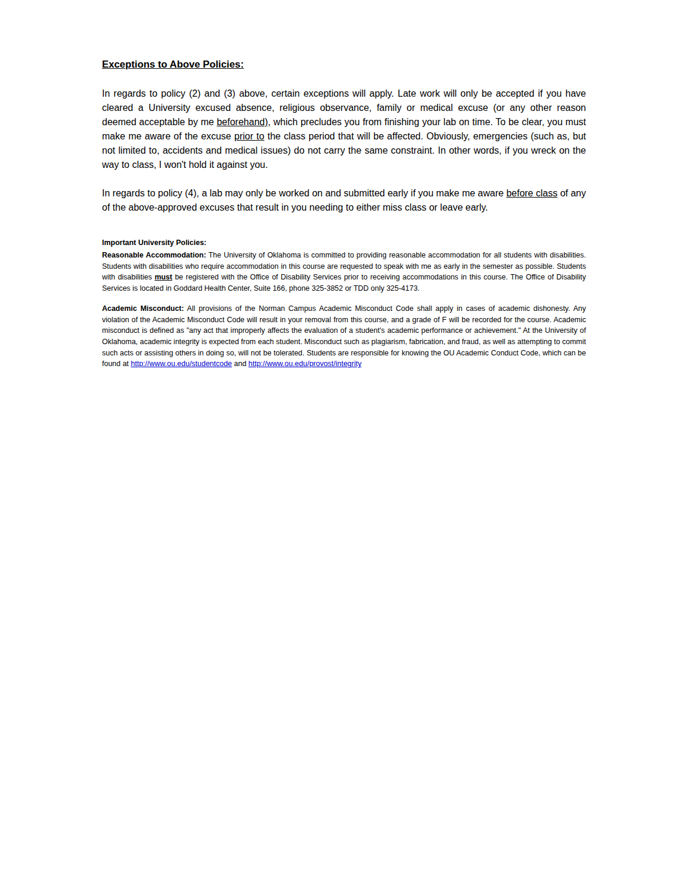Exceptions to Above Policies:
In regards to policy (2) and (3) above, certain exceptions will apply. Late work will only be accepted if you have cleared a University excused absence, religious observance, family or medical excuse (or any other reason deemed acceptable by me beforehand), which precludes you from finishing your lab on time. To be clear, you must make me aware of the excuse prior to the class period that will be affected. Obviously, emergencies (such as, but not limited to, accidents and medical issues) do not carry the same constraint. In other words, if you wreck on the way to class, I won't hold it against you.
In regards to policy (4), a lab may only be worked on and submitted early if you make me aware before class of any of the above-approved excuses that result in you needing to either miss class or leave early.
Important University Policies:
Reasonable Accommodation: The University of Oklahoma is committed to providing reasonable accommodation for all students with disabilities. Students with disabilities who require accommodation in this course are requested to speak with me as early in the semester as possible. Students with disabilities must be registered with the Office of Disability Services prior to receiving accommodations in this course. The Office of Disability Services is located in Goddard Health Center, Suite 166, phone 325-3852 or TDD only 325-4173.
Academic Misconduct: All provisions of the Norman Campus Academic Misconduct Code shall apply in cases of academic dishonesty. Any violation of the Academic Misconduct Code will result in your removal from this course, and a grade of F will be recorded for the course. Academic misconduct is defined as "any act that improperly affects the evaluation of a student's academic performance or achievement." At the University of Oklahoma, academic integrity is expected from each student. Misconduct such as plagiarism, fabrication, and fraud, as well as attempting to commit such acts or assisting others in doing so, will not be tolerated. Students are responsible for knowing the OU Academic Conduct Code, which can be found at http://www.ou.edu/studentcode and http://www.ou.edu/provost/integrity